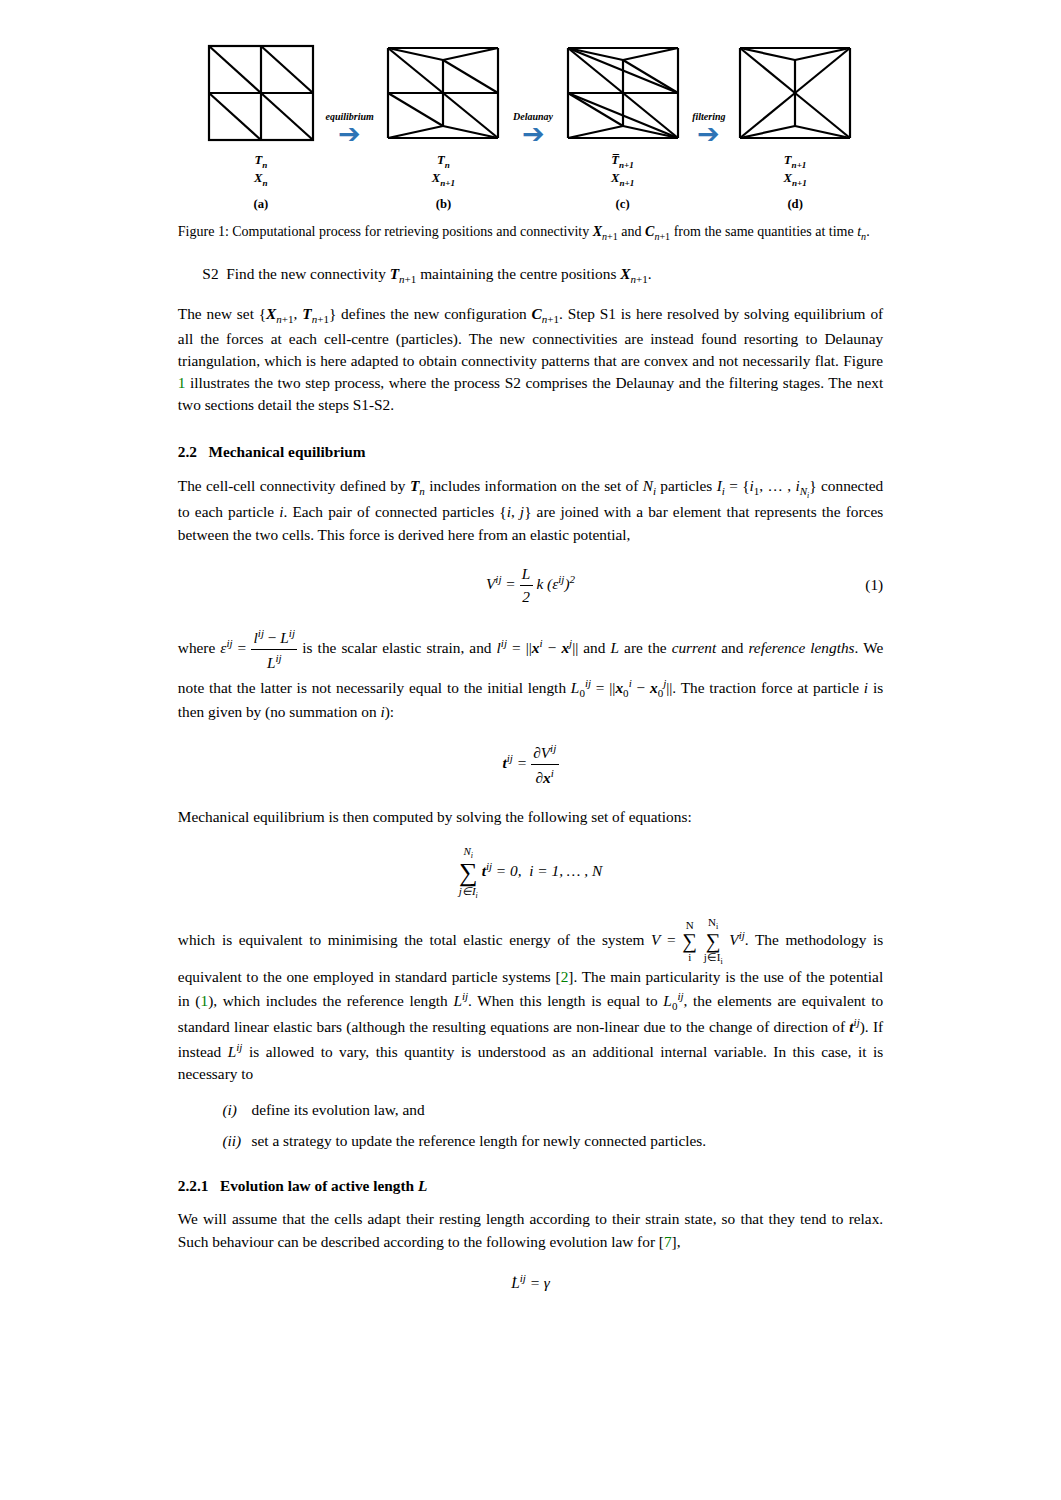Tn
Xn
(a)
equilibrium
➔
Tn
Xn+1
(b)
Delaunay
➔
T̅n+1
Xn+1
(c)
filtering
➔
Tn+1
Xn+1
(d)
Figure 1: Computational process for retrieving positions and connectivity Xn+1 and Cn+1 from the same quantities at time tn.
S2 Find the new connectivity Tn+1 maintaining the centre positions Xn+1.
The new set {Xn+1, Tn+1} defines the new configuration Cn+1. Step S1 is here resolved by solving equilibrium of all the forces at each cell-centre (particles). The new connectivities are instead found resorting to Delaunay triangulation, which is here adapted to obtain connectivity patterns that are convex and not necessarily flat. Figure 1 illustrates the two step process, where the process S2 comprises the Delaunay and the filtering stages. The next two sections detail the steps S1-S2.
2.2 Mechanical equilibrium
The cell-cell connectivity defined by Tn includes information on the set of Ni particles Ii = {i1, … , iNi} connected to each particle i. Each pair of connected particles {i, j} are joined with a bar element that represents the forces between the two cells. This force is derived here from an elastic potential,
Vij = L 2 k (εij)2 (1)
where εij = lij − Lij Lij is the scalar elastic strain, and lij = ||xi − xj|| and L are the current and reference lengths. We note that the latter is not necessarily equal to the initial length L0ij = ||x0i − x0j||. The traction force at particle i is then given by (no summation on i):
tij = ∂Vij∂xi
Mechanical equilibrium is then computed by solving the following set of equations:
Ni ∑ j∈Ii tij = 0, i = 1, … , N
which is equivalent to minimising the total elastic energy of the system V = N∑i Ni∑j∈Ii Vij. The methodology is equivalent to the one employed in standard particle systems [2]. The main particularity is the use of the potential in (1), which includes the reference length Lij. When this length is equal to L0ij, the elements are equivalent to standard linear elastic bars (although the resulting equations are non-linear due to the change of direction of tij). If instead Lij is allowed to vary, this quantity is understood as an additional internal variable. In this case, it is necessary to
(i) define its evolution law, and
(ii) set a strategy to update the reference length for newly connected particles.
2.2.1 Evolution law of active length L
We will assume that the cells adapt their resting length according to their strain state, so that they tend to relax. Such behaviour can be described according to the following evolution law for [7],
L̇ij = γ